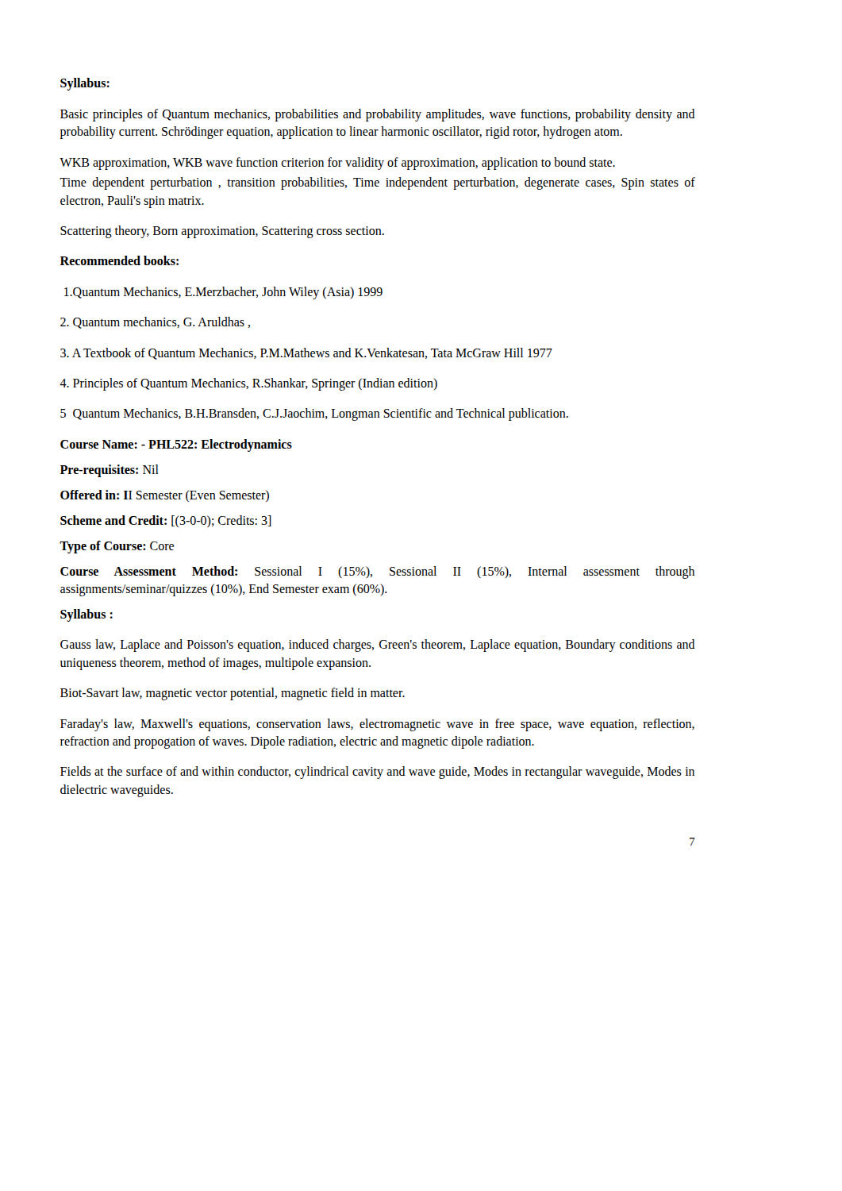Syllabus:
Basic principles of Quantum mechanics, probabilities and probability amplitudes, wave functions, probability density and probability current. Schrödinger equation, application to linear harmonic oscillator, rigid rotor, hydrogen atom.
WKB approximation, WKB wave function criterion for validity of approximation, application to bound state.
Time dependent perturbation , transition probabilities, Time independent perturbation, degenerate cases, Spin states of electron, Pauli's spin matrix.
Scattering theory, Born approximation, Scattering cross section.
Recommended books:
1.Quantum Mechanics, E.Merzbacher, John Wiley (Asia) 1999
2. Quantum mechanics, G. Aruldhas ,
3. A Textbook of Quantum Mechanics, P.M.Mathews and K.Venkatesan, Tata McGraw Hill 1977
4. Principles of Quantum Mechanics, R.Shankar, Springer (Indian edition)
5 Quantum Mechanics, B.H.Bransden, C.J.Jaochim, Longman Scientific and Technical publication.
Course Name: - PHL522: Electrodynamics
Pre-requisites: Nil
Offered in: II Semester (Even Semester)
Scheme and Credit: [(3-0-0); Credits: 3]
Type of Course: Core
Course Assessment Method: Sessional I (15%), Sessional II (15%), Internal assessment through assignments/seminar/quizzes (10%), End Semester exam (60%).
Syllabus :
Gauss law, Laplace and Poisson's equation, induced charges, Green's theorem, Laplace equation, Boundary conditions and uniqueness theorem, method of images, multipole expansion.
Biot-Savart law, magnetic vector potential, magnetic field in matter.
Faraday's law, Maxwell's equations, conservation laws, electromagnetic wave in free space, wave equation, reflection, refraction and propogation of waves. Dipole radiation, electric and magnetic dipole radiation.
Fields at the surface of and within conductor, cylindrical cavity and wave guide, Modes in rectangular waveguide, Modes in dielectric waveguides.
7